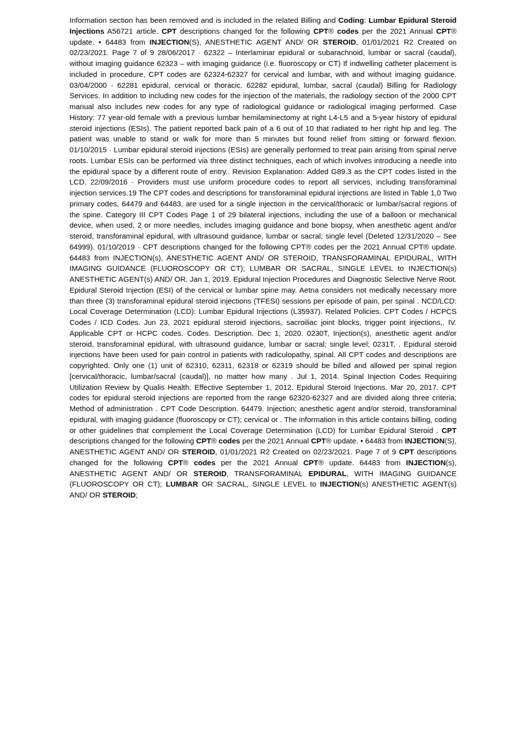Information section has been removed and is included in the related Billing and Coding: Lumbar Epidural Steroid Injections A56721 article. CPT descriptions changed for the following CPT® codes per the 2021 Annual CPT® update. • 64483 from INJECTION(S), ANESTHETIC AGENT AND/ OR STEROID, 01/01/2021 R2 Created on 02/23/2021. Page 7 of 9 28/06/2017 · 62322 – Interlaminar epidural or subarachnoid, lumbar or sacral (caudal), without imaging guidance 62323 – with imaging guidance (i.e. fluoroscopy or CT) If indwelling catheter placement is included in procedure, CPT codes are 62324-62327 for cervical and lumbar, with and without imaging guidance. 03/04/2000 · 62281 epidural, cervical or thoracic. 62282 epidural, lumbar, sacral (caudal) Billing for Radiology Services. In addition to including new codes for the injection of the materials, the radiology section of the 2000 CPT manual also includes new codes for any type of radiological guidance or radiological imaging performed. Case History: 77 year-old female with a previous lumbar hemilaminectomy at right L4-L5 and a 5-year history of epidural steroid injections (ESIs). The patient reported back pain of a 6 out of 10 that radiated to her right hip and leg. The patient was unable to stand or walk for more than 5 minutes but found relief from sitting or forward flexion. 01/10/2015 · Lumbar epidural steroid injections (ESIs) are generally performed to treat pain arising from spinal nerve roots. Lumbar ESIs can be performed via three distinct techniques, each of which involves introducing a needle into the epidural space by a different route of entry.. Revision Explanation: Added G89.3 as the CPT codes listed in the LCD. 22/09/2016 · Providers must use uniform procedure codes to report all services, including transforaminal injection services.19 The CPT codes and descriptions for transforaminal epidural injections are listed in Table 1,0 Two primary codes, 64479 and 64483, are used for a single injection in the cervical/thoracic or lumbar/sacral regions of the spine. Category III CPT Codes Page 1 of 29 bilateral injections, including the use of a balloon or mechanical device, when used, 2 or more needles, includes imaging guidance and bone biopsy, when anesthetic agent and/or steroid, transforaminal epidural, with ultrasound guidance, lumbar or sacral; single level (Deleted 12/31/2020 – See 64999). 01/10/2019 · CPT descriptions changed for the following CPT® codes per the 2021 Annual CPT® update. 64483 from INJECTION(s), ANESTHETIC AGENT AND/ OR STEROID, TRANSFORAMINAL EPIDURAL, WITH IMAGING GUIDANCE (FLUOROSCOPY OR CT); LUMBAR OR SACRAL, SINGLE LEVEL to INJECTION(s) ANESTHETIC AGENT(s) AND/ OR. Jan 1, 2019. Epidural Injection Procedures and Diagnostic Selective Nerve Root. Epidural Steroid Injection (ESI) of the cervical or lumbar spine may. Aetna considers not medically necessary more than three (3) transforaminal epidural steroid injections (TFESI) sessions per episode of pain, per spinal . NCD/LCD: Local Coverage Determination (LCD): Lumbar Epidural Injections (L35937). Related Policies. CPT Codes / HCPCS Codes / ICD Codes. Jun 23, 2021 epidural steroid injections, sacroiliac joint blocks, trigger point injections,. IV. Applicable CPT or HCPC codes. Codes. Description. Dec 1, 2020. 0230T, Injection(s), anesthetic agent and/or steroid, transforaminal epidural, with ultrasound guidance, lumbar or sacral; single level; 0231T, . Epidural steroid injections have been used for pain control in patients with radiculopathy, spinal. All CPT codes and descriptions are copyrighted. Only one (1) unit of 62310, 62311, 62318 or 62319 should be billed and allowed per spinal region [cervical/thoracic, lumbar/sacral (caudal)], no matter how many . Jul 1, 2014. Spinal Injection Codes Requiring Utilization Review by Qualis Health. Effective September 1, 2012. Epidural Steroid Injections. Mar 20, 2017. CPT codes for epidural steroid injections are reported from the range 62320-62327 and are divided along three criteria; Method of administration . CPT Code Description. 64479. Injection; anesthetic agent and/or steroid, transforaminal epidural, with imaging guidance (fluoroscopy or CT); cervical or . The information in this article contains billing, coding or other guidelines that complement the Local Coverage Determination (LCD) for Lumbar Epidural Steroid . CPT descriptions changed for the following CPT® codes per the 2021 Annual CPT® update. • 64483 from INJECTION(S), ANESTHETIC AGENT AND/ OR STEROID, 01/01/2021 R2 Created on 02/23/2021. Page 7 of 9 CPT descriptions changed for the following CPT® codes per the 2021 Annual CPT® update. 64483 from INJECTION(s), ANESTHETIC AGENT AND/ OR STEROID, TRANSFORAMINAL EPIDURAL, WITH IMAGING GUIDANCE (FLUOROSCOPY OR CT); LUMBAR OR SACRAL, SINGLE LEVEL to INJECTION(s) ANESTHETIC AGENT(s) AND/ OR STEROID;